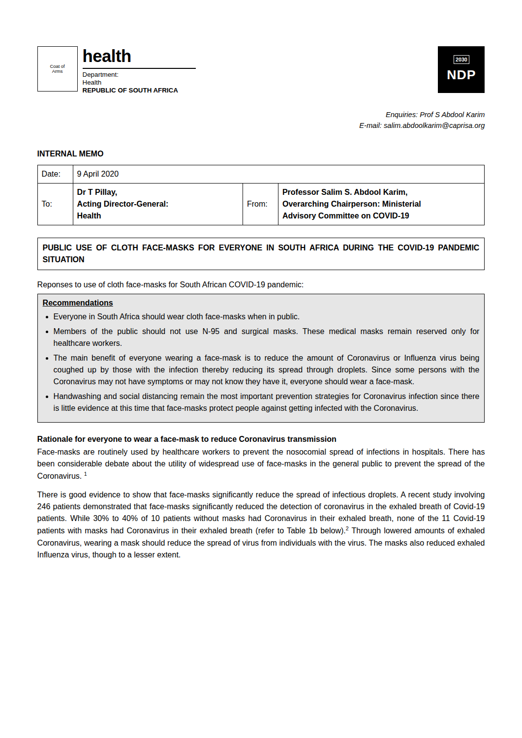Coat of
Arms
health
Department:
Health
REPUBLIC OF SOUTH AFRICA
2030
NDP
Enquiries: Prof S Abdool Karim
E-mail: salim.abdoolkarim@caprisa.org
INTERNAL MEMO
| Date: | 9 April 2020 |
| To: | Dr T Pillay, Acting Director-General: Health | From: | Professor Salim S. Abdool Karim, Overarching Chairperson: Ministerial Advisory Committee on COVID-19 |
PUBLIC USE OF CLOTH FACE-MASKS FOR EVERYONE IN SOUTH AFRICA DURING THE COVID-19 PANDEMIC SITUATION
Reponses to use of cloth face-masks for South African COVID-19 pandemic:
Recommendations
Everyone in South Africa should wear cloth face-masks when in public.
Members of the public should not use N-95 and surgical masks. These medical masks remain reserved only for healthcare workers.
The main benefit of everyone wearing a face-mask is to reduce the amount of Coronavirus or Influenza virus being coughed up by those with the infection thereby reducing its spread through droplets. Since some persons with the Coronavirus may not have symptoms or may not know they have it, everyone should wear a face-mask.
Handwashing and social distancing remain the most important prevention strategies for Coronavirus infection since there is little evidence at this time that face-masks protect people against getting infected with the Coronavirus.
Rationale for everyone to wear a face-mask to reduce Coronavirus transmission
Face-masks are routinely used by healthcare workers to prevent the nosocomial spread of infections in hospitals. There has been considerable debate about the utility of widespread use of face-masks in the general public to prevent the spread of the Coronavirus. 1
There is good evidence to show that face-masks significantly reduce the spread of infectious droplets. A recent study involving 246 patients demonstrated that face-masks significantly reduced the detection of coronavirus in the exhaled breath of Covid-19 patients. While 30% to 40% of 10 patients without masks had Coronavirus in their exhaled breath, none of the 11 Covid-19 patients with masks had Coronavirus in their exhaled breath (refer to Table 1b below).2 Through lowered amounts of exhaled Coronavirus, wearing a mask should reduce the spread of virus from individuals with the virus. The masks also reduced exhaled Influenza virus, though to a lesser extent.